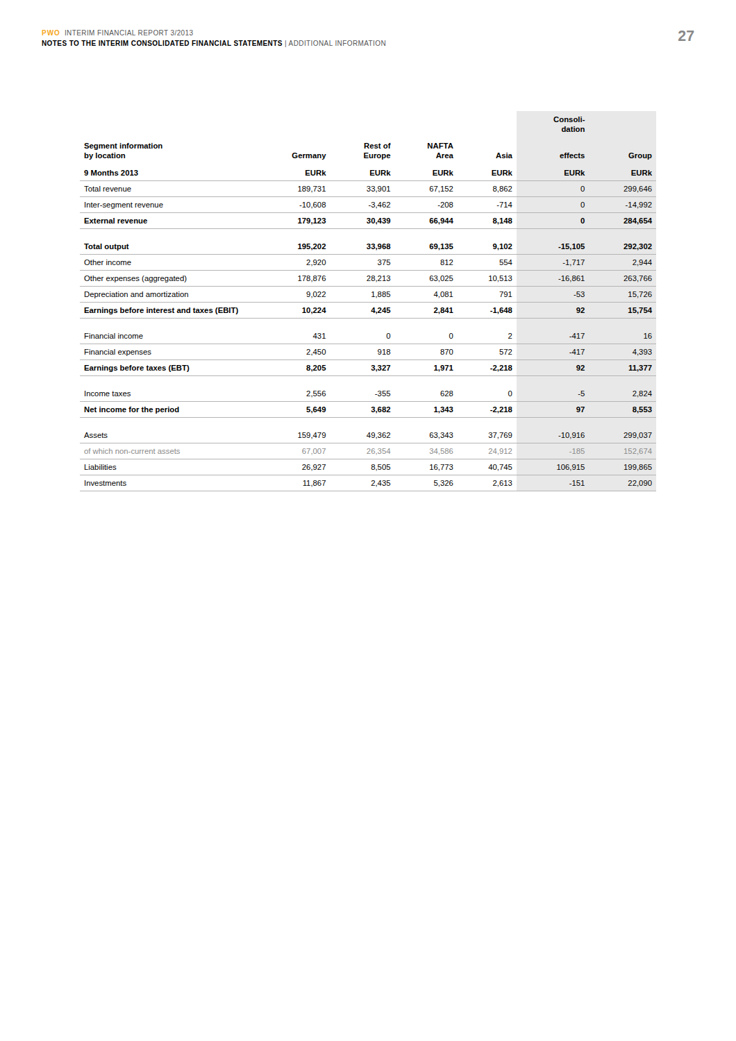PWOINTERIM FINANCIAL REPORT 3/2013
NOTES TO THE INTERIM CONSOLIDATED FINANCIAL STATEMENTS | ADDITIONAL INFORMATION
27
| | | | | | Consoli- dation | |
| --- | --- | --- | --- | --- | --- | --- |
| Segment information by location | Germany | Rest of Europe | NAFTA Area | Asia | effects | Group |
| 9 Months 2013 | EURk | EURk | EURk | EURk | EURk | EURk |
| Total revenue | 189,731 | 33,901 | 67,152 | 8,862 | 0 | 299,646 |
| Inter-segment revenue | -10,608 | -3,462 | -208 | -714 | 0 | -14,992 |
| External revenue | 179,123 | 30,439 | 66,944 | 8,148 | 0 | 284,654 |
| Total output | 195,202 | 33,968 | 69,135 | 9,102 | -15,105 | 292,302 |
| Other income | 2,920 | 375 | 812 | 554 | -1,717 | 2,944 |
| Other expenses (aggregated) | 178,876 | 28,213 | 63,025 | 10,513 | -16,861 | 263,766 |
| Depreciation and amortization | 9,022 | 1,885 | 4,081 | 791 | -53 | 15,726 |
| Earnings before interest and taxes (EBIT) | 10,224 | 4,245 | 2,841 | -1,648 | 92 | 15,754 |
| Financial income | 431 | 0 | 0 | 2 | -417 | 16 |
| Financial expenses | 2,450 | 918 | 870 | 572 | -417 | 4,393 |
| Earnings before taxes (EBT) | 8,205 | 3,327 | 1,971 | -2,218 | 92 | 11,377 |
| Income taxes | 2,556 | -355 | 628 | 0 | -5 | 2,824 |
| Net income for the period | 5,649 | 3,682 | 1,343 | -2,218 | 97 | 8,553 |
| Assets | 159,479 | 49,362 | 63,343 | 37,769 | -10,916 | 299,037 |
| of which non-current assets | 67,007 | 26,354 | 34,586 | 24,912 | -185 | 152,674 |
| Liabilities | 26,927 | 8,505 | 16,773 | 40,745 | 106,915 | 199,865 |
| Investments | 11,867 | 2,435 | 5,326 | 2,613 | -151 | 22,090 |